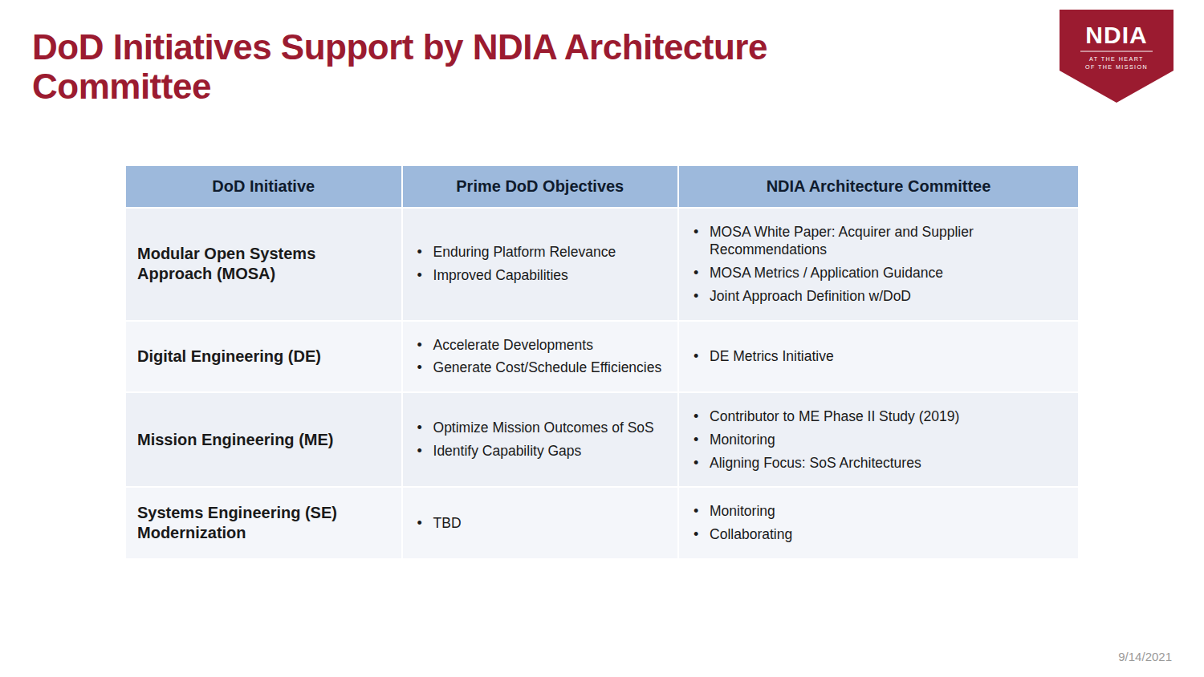NDIA AT THE HEART OF THE MISSION
DoD Initiatives Support by NDIA Architecture Committee
| DoD Initiative | Prime DoD Objectives | NDIA Architecture Committee |
| --- | --- | --- |
| Modular Open Systems Approach (MOSA) | Enduring Platform Relevance Improved Capabilities | MOSA White Paper: Acquirer and Supplier Recommendations MOSA Metrics / Application Guidance Joint Approach Definition w/DoD |
| Digital Engineering (DE) | Accelerate Developments Generate Cost/Schedule Efficiencies | DE Metrics Initiative |
| Mission Engineering (ME) | Optimize Mission Outcomes of SoS Identify Capability Gaps | Contributor to ME Phase II Study (2019) Monitoring Aligning Focus: SoS Architectures |
| Systems Engineering (SE) Modernization | TBD | Monitoring Collaborating |
9/14/2021